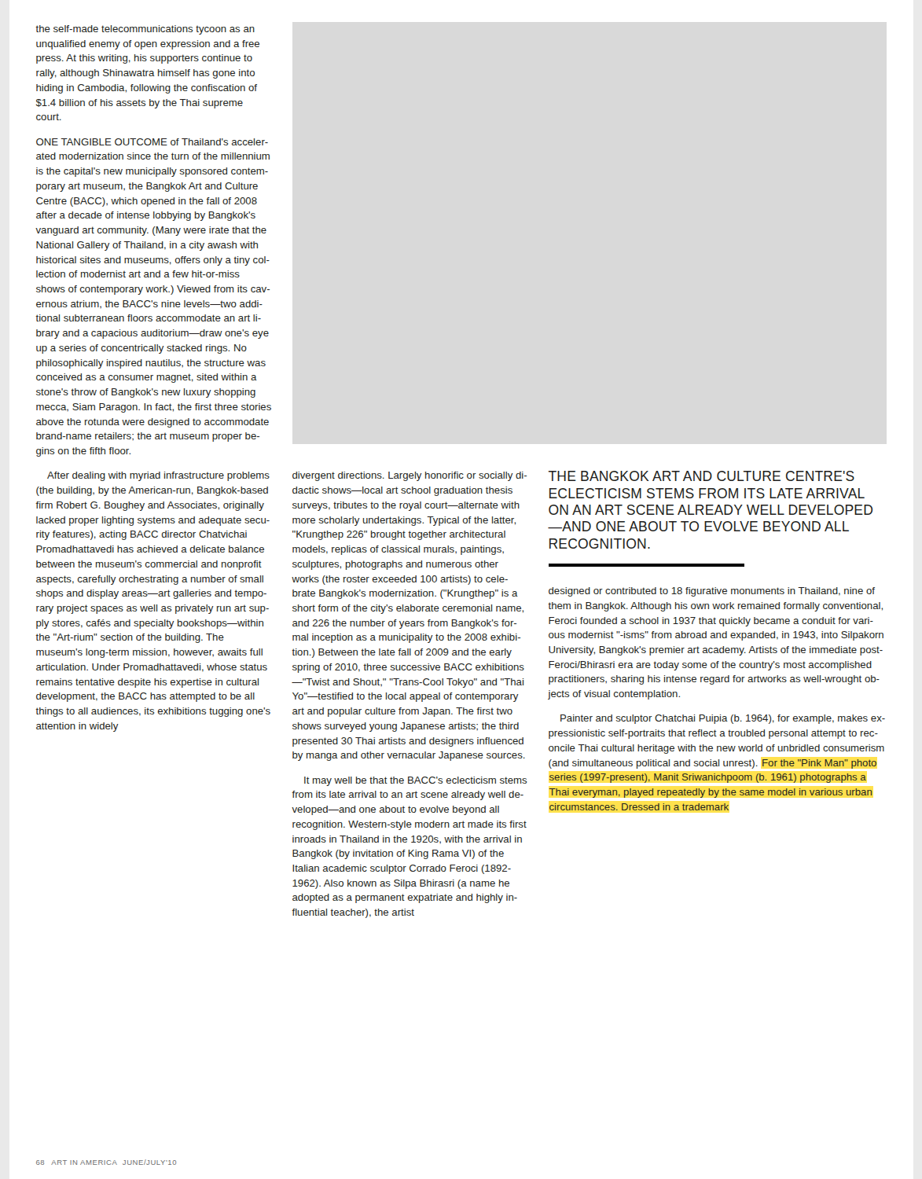the self-made telecommunications tycoon as an unqualified enemy of open expression and a free press. At this writing, his supporters continue to rally, although Shinawatra himself has gone into hiding in Cambodia, following the confiscation of $1.4 billion of his assets by the Thai supreme court.
One tangible outcome of Thailand's accelerated modernization since the turn of the millennium is the capital's new municipally sponsored contemporary art museum, the Bangkok Art and Culture Centre (BACC), which opened in the fall of 2008 after a decade of intense lobbying by Bangkok's vanguard art community. (Many were irate that the National Gallery of Thailand, in a city awash with historical sites and museums, offers only a tiny collection of modernist art and a few hit-or-miss shows of contemporary work.) Viewed from its cavernous atrium, the BACC's nine levels—two additional subterranean floors accommodate an art library and a capacious auditorium—draw one's eye up a series of concentrically stacked rings. No philosophically inspired nautilus, the structure was conceived as a consumer magnet, sited within a stone's throw of Bangkok's new luxury shopping mecca, Siam Paragon. In fact, the first three stories above the rotunda were designed to accommodate brand-name retailers; the art museum proper begins on the fifth floor.
After dealing with myriad infrastructure problems (the building, by the American-run, Bangkok-based firm Robert G. Boughey and Associates, originally lacked proper lighting systems and adequate security features), acting BACC director Chatvichai Promadhattavedi has achieved a delicate balance between the museum's commercial and nonprofit aspects, carefully orchestrating a number of small shops and display areas—art galleries and temporary project spaces as well as privately run art supply stores, cafés and specialty bookshops—within the "Art-rium" section of the building. The museum's long-term mission, however, awaits full articulation. Under Promadhattavedi, whose status remains tentative despite his expertise in cultural development, the BACC has attempted to be all things to all audiences, its exhibitions tugging one's attention in widely
divergent directions. Largely honorific or socially didactic shows—local art school graduation thesis surveys, tributes to the royal court—alternate with more scholarly undertakings. Typical of the latter, "Krungthep 226" brought together architectural models, replicas of classical murals, paintings, sculptures, photographs and numerous other works (the roster exceeded 100 artists) to celebrate Bangkok's modernization. ("Krungthep" is a short form of the city's elaborate ceremonial name, and 226 the number of years from Bangkok's formal inception as a municipality to the 2008 exhibition.) Between the late fall of 2009 and the early spring of 2010, three successive BACC exhibitions—"Twist and Shout," "Trans-Cool Tokyo" and "Thai Yo"—testified to the local appeal of contemporary art and popular culture from Japan. The first two shows surveyed young Japanese artists; the third presented 30 Thai artists and designers influenced by manga and other vernacular Japanese sources.
It may well be that the BACC's eclecticism stems from its late arrival to an art scene already well developed—and one about to evolve beyond all recognition. Western-style modern art made its first inroads in Thailand in the 1920s, with the arrival in Bangkok (by invitation of King Rama VI) of the Italian academic sculptor Corrado Feroci (1892-1962). Also known as Silpa Bhirasri (a name he adopted as a permanent expatriate and highly influential teacher), the artist
The Bangkok Art and Culture Centre's eclecticism stems from its late arrival on an art scene already well developed—and one about to evolve beyond all recognition.
designed or contributed to 18 figurative monuments in Thailand, nine of them in Bangkok. Although his own work remained formally conventional, Feroci founded a school in 1937 that quickly became a conduit for various modernist "-isms" from abroad and expanded, in 1943, into Silpakorn University, Bangkok's premier art academy. Artists of the immediate post-Feroci/Bhirasri era are today some of the country's most accomplished practitioners, sharing his intense regard for artworks as well-wrought objects of visual contemplation.
Painter and sculptor Chatchai Puipia (b. 1964), for example, makes expressionistic self-portraits that reflect a troubled personal attempt to reconcile Thai cultural heritage with the new world of unbridled consumerism (and simultaneous political and social unrest). For the "Pink Man" photo series (1997-present), Manit Sriwanichpoom (b. 1961) photographs a Thai everyman, played repeatedly by the same model in various urban circumstances. Dressed in a trademark
68 Art in America June/July'10